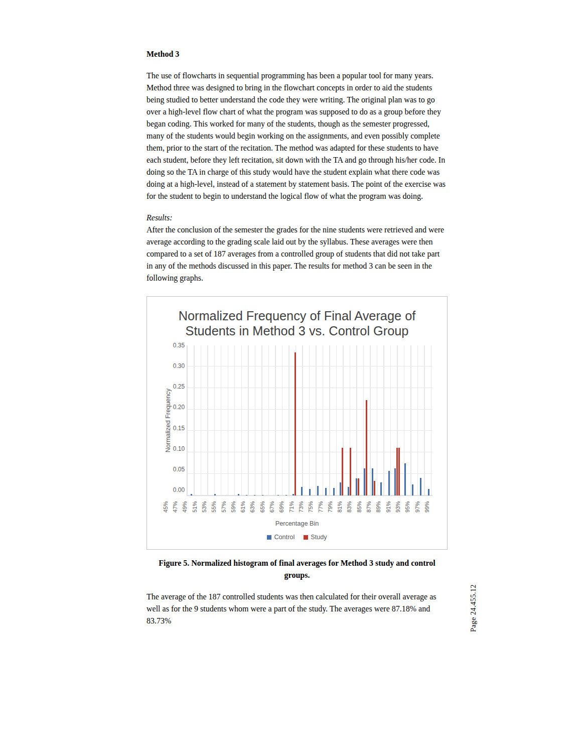Method 3
The use of flowcharts in sequential programming has been a popular tool for many years. Method three was designed to bring in the flowchart concepts in order to aid the students being studied to better understand the code they were writing. The original plan was to go over a high-level flow chart of what the program was supposed to do as a group before they began coding. This worked for many of the students, though as the semester progressed, many of the students would begin working on the assignments, and even possibly complete them, prior to the start of the recitation. The method was adapted for these students to have each student, before they left recitation, sit down with the TA and go through his/her code. In doing so the TA in charge of this study would have the student explain what there code was doing at a high-level, instead of a statement by statement basis. The point of the exercise was for the student to begin to understand the logical flow of what the program was doing.
Results:
After the conclusion of the semester the grades for the nine students were retrieved and were average according to the grading scale laid out by the syllabus. These averages were then compared to a set of 187 averages from a controlled group of students that did not take part in any of the methods discussed in this paper. The results for method 3 can be seen in the following graphs.
Normalized Frequency of Final Average of
Students in Method 3 vs. Control Group
Normalized Frequency
0.35 0.30 0.25 0.20 0.15 0.10 0.05 0.00
45%
47%
49%
51%
53%
55%
57%
59%
61%
63%
65%
67%
69%
71%
73%
75%
77%
79%
81%
83%
85%
87%
89%
91%
93%
95%
97%
99%
Percentage Bin
Control Study
Figure 5. Normalized histogram of final averages for Method 3 study and control groups.
The average of the 187 controlled students was then calculated for their overall average as well as for the 9 students whom were a part of the study. The averages were 87.18% and 83.73%
Page 24.455.12